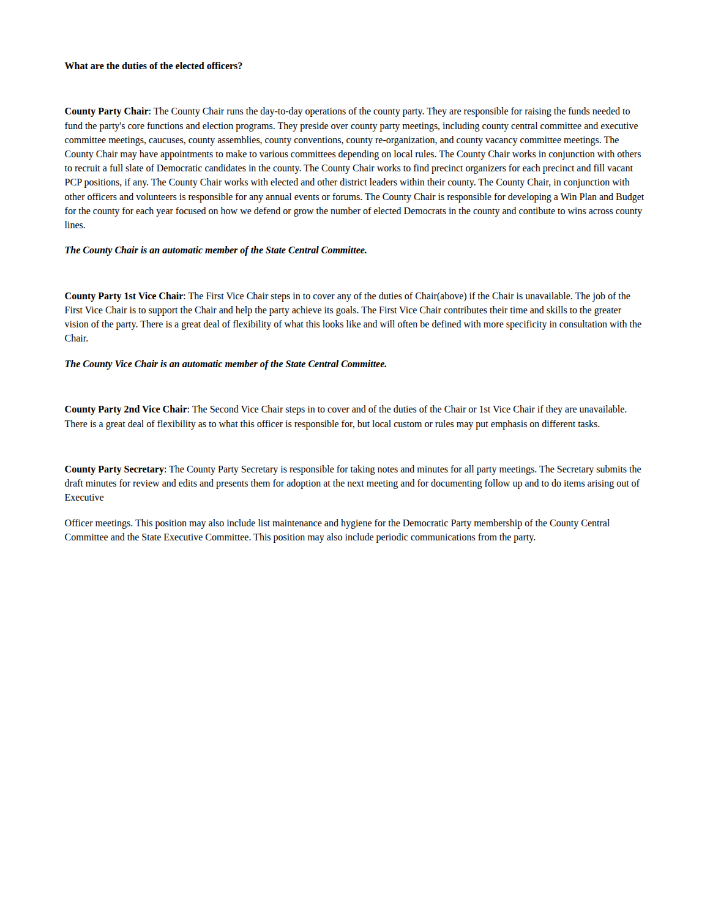What are the duties of the elected officers?
County Party Chair: The County Chair runs the day-to-day operations of the county party. They are responsible for raising the funds needed to fund the party's core functions and election programs. They preside over county party meetings, including county central committee and executive committee meetings, caucuses, county assemblies, county conventions, county re-organization, and county vacancy committee meetings. The County Chair may have appointments to make to various committees depending on local rules. The County Chair works in conjunction with others to recruit a full slate of Democratic candidates in the county. The County Chair works to find precinct organizers for each precinct and fill vacant PCP positions, if any. The County Chair works with elected and other district leaders within their county. The County Chair, in conjunction with other officers and volunteers is responsible for any annual events or forums. The County Chair is responsible for developing a Win Plan and Budget for the county for each year focused on how we defend or grow the number of elected Democrats in the county and contibute to wins across county lines.
The County Chair is an automatic member of the State Central Committee.
County Party 1st Vice Chair: The First Vice Chair steps in to cover any of the duties of Chair(above) if the Chair is unavailable. The job of the First Vice Chair is to support the Chair and help the party achieve its goals. The First Vice Chair contributes their time and skills to the greater vision of the party. There is a great deal of flexibility of what this looks like and will often be defined with more specificity in consultation with the Chair.
The County Vice Chair is an automatic member of the State Central Committee.
County Party 2nd Vice Chair: The Second Vice Chair steps in to cover and of the duties of the Chair or 1st Vice Chair if they are unavailable. There is a great deal of flexibility as to what this officer is responsible for, but local custom or rules may put emphasis on different tasks.
County Party Secretary: The County Party Secretary is responsible for taking notes and minutes for all party meetings. The Secretary submits the draft minutes for review and edits and presents them for adoption at the next meeting and for documenting follow up and to do items arising out of Executive
Officer meetings. This position may also include list maintenance and hygiene for the Democratic Party membership of the County Central Committee and the State Executive Committee. This position may also include periodic communications from the party.